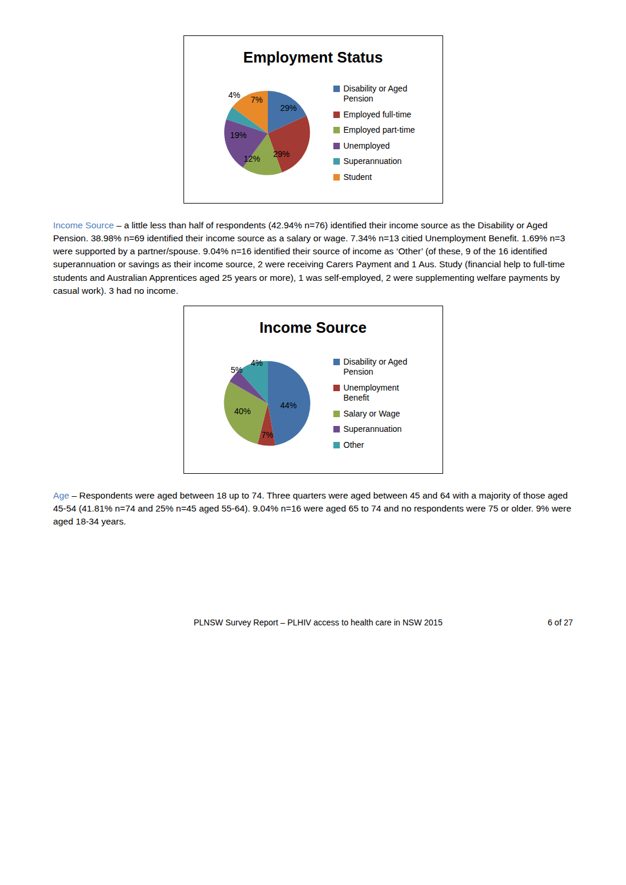Employment Status
29% 29% 12% 19% 4% 7%
Disability or Aged Pension
Employed full-time
Employed part-time
Unemployed
Superannuation
Student
Income Source – a little less than half of respondents (42.94% n=76) identified their income source as the Disability or Aged Pension. 38.98% n=69 identified their income source as a salary or wage. 7.34% n=13 citied Unemployment Benefit. 1.69% n=3 were supported by a partner/spouse. 9.04% n=16 identified their source of income as ‘Other’ (of these, 9 of the 16 identified superannuation or savings as their income source, 2 were receiving Carers Payment and 1 Aus. Study (financial help to full-time students and Australian Apprentices aged 25 years or more), 1 was self-employed, 2 were supplementing welfare payments by casual work). 3 had no income.
Income Source
44% 7% 40% 5% 4%
Disability or Aged Pension
Unemployment Benefit
Salary or Wage
Superannuation
Other
Age – Respondents were aged between 18 up to 74. Three quarters were aged between 45 and 64 with a majority of those aged 45-54 (41.81% n=74 and 25% n=45 aged 55-64). 9.04% n=16 were aged 65 to 74 and no respondents were 75 or older. 9% were aged 18-34 years.
PLNSW Survey Report – PLHIV access to health care in NSW 2015
6 of 27